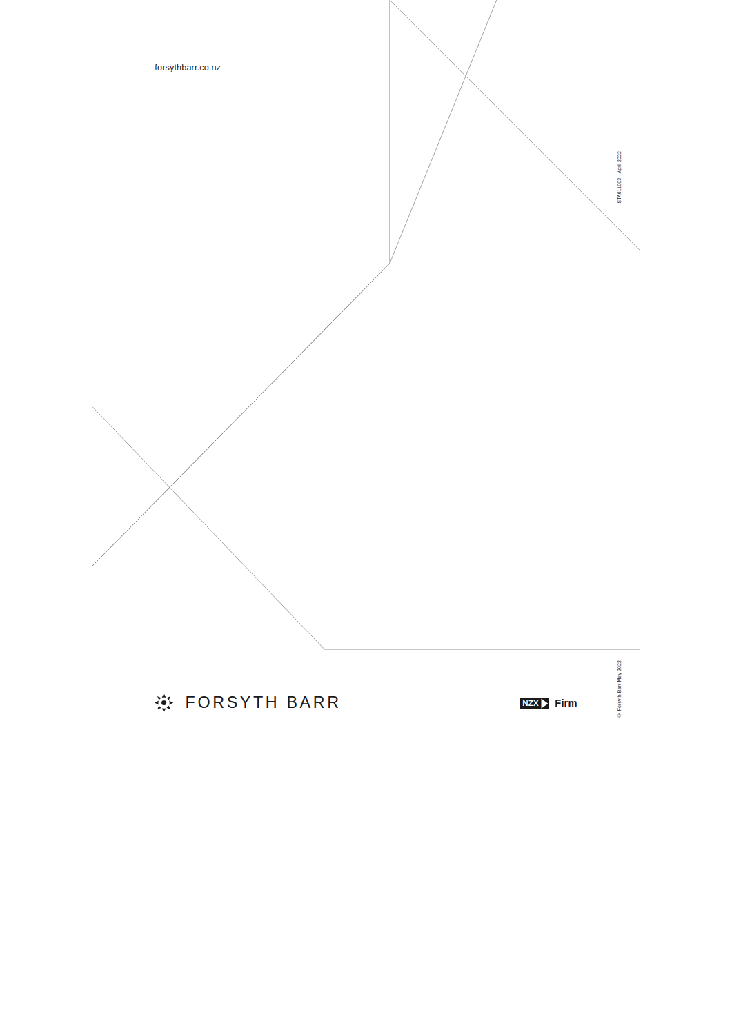forsythbarr.co.nz
STA611003 - April 2022
© Forsyth Barr May 2022
FORSYTH BARR
NZX
Firm